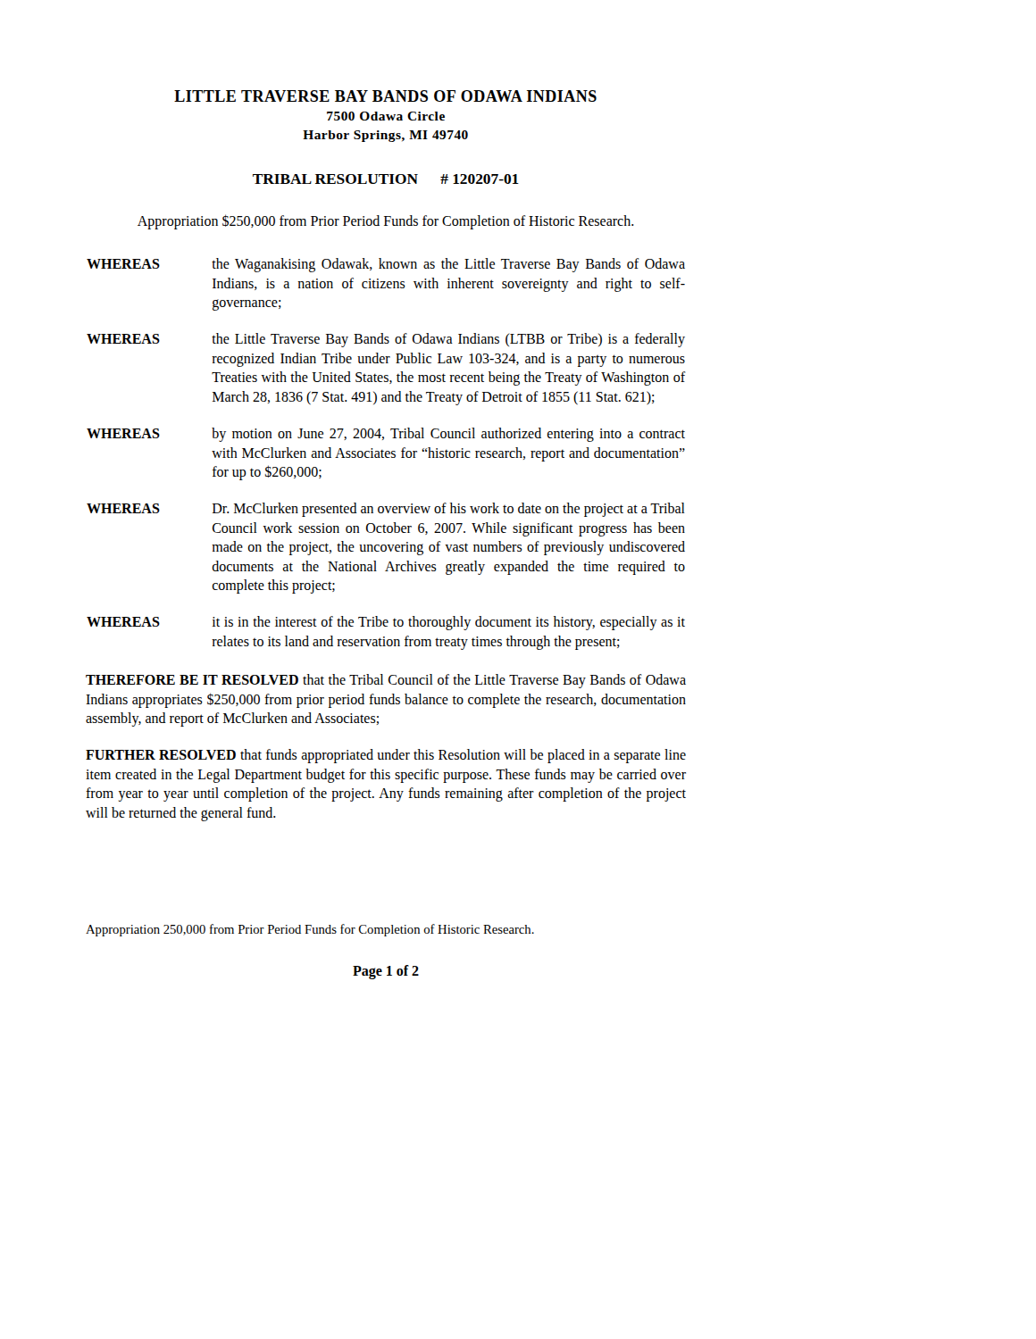LITTLE TRAVERSE BAY BANDS OF ODAWA INDIANS
7500 Odawa Circle
Harbor Springs, MI 49740
TRIBAL RESOLUTION # 120207-01
Appropriation $250,000 from Prior Period Funds for Completion of Historic Research.
| WHEREAS | the Waganakising Odawak, known as the Little Traverse Bay Bands of Odawa Indians, is a nation of citizens with inherent sovereignty and right to self-governance; |
| WHEREAS | the Little Traverse Bay Bands of Odawa Indians (LTBB or Tribe) is a federally recognized Indian Tribe under Public Law 103-324, and is a party to numerous Treaties with the United States, the most recent being the Treaty of Washington of March 28, 1836 (7 Stat. 491) and the Treaty of Detroit of 1855 (11 Stat. 621); |
| WHEREAS | by motion on June 27, 2004, Tribal Council authorized entering into a contract with McClurken and Associates for “historic research, report and documentation” for up to $260,000; |
| WHEREAS | Dr. McClurken presented an overview of his work to date on the project at a Tribal Council work session on October 6, 2007. While significant progress has been made on the project, the uncovering of vast numbers of previously undiscovered documents at the National Archives greatly expanded the time required to complete this project; |
| WHEREAS | it is in the interest of the Tribe to thoroughly document its history, especially as it relates to its land and reservation from treaty times through the present; |
THEREFORE BE IT RESOLVED that the Tribal Council of the Little Traverse Bay Bands of Odawa Indians appropriates $250,000 from prior period funds balance to complete the research, documentation assembly, and report of McClurken and Associates;
FURTHER RESOLVED that funds appropriated under this Resolution will be placed in a separate line item created in the Legal Department budget for this specific purpose. These funds may be carried over from year to year until completion of the project. Any funds remaining after completion of the project will be returned the general fund.
Appropriation 250,000 from Prior Period Funds for Completion of Historic Research.
Page 1 of 2